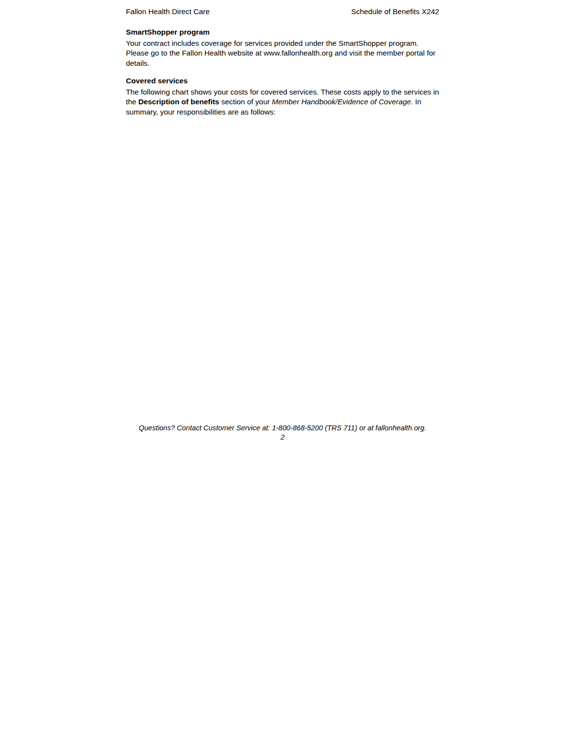Fallon Health Direct Care
Schedule of Benefits X242
SmartShopper program
Your contract includes coverage for services provided under the SmartShopper program. Please go to the Fallon Health website at www.fallonhealth.org and visit the member portal for details.
Covered services
The following chart shows your costs for covered services. These costs apply to the services in the Description of benefits section of your Member Handbook/Evidence of Coverage. In summary, your responsibilities are as follows:
Questions? Contact Customer Service at: 1-800-868-5200 (TRS 711) or at fallonhealth.org.
2